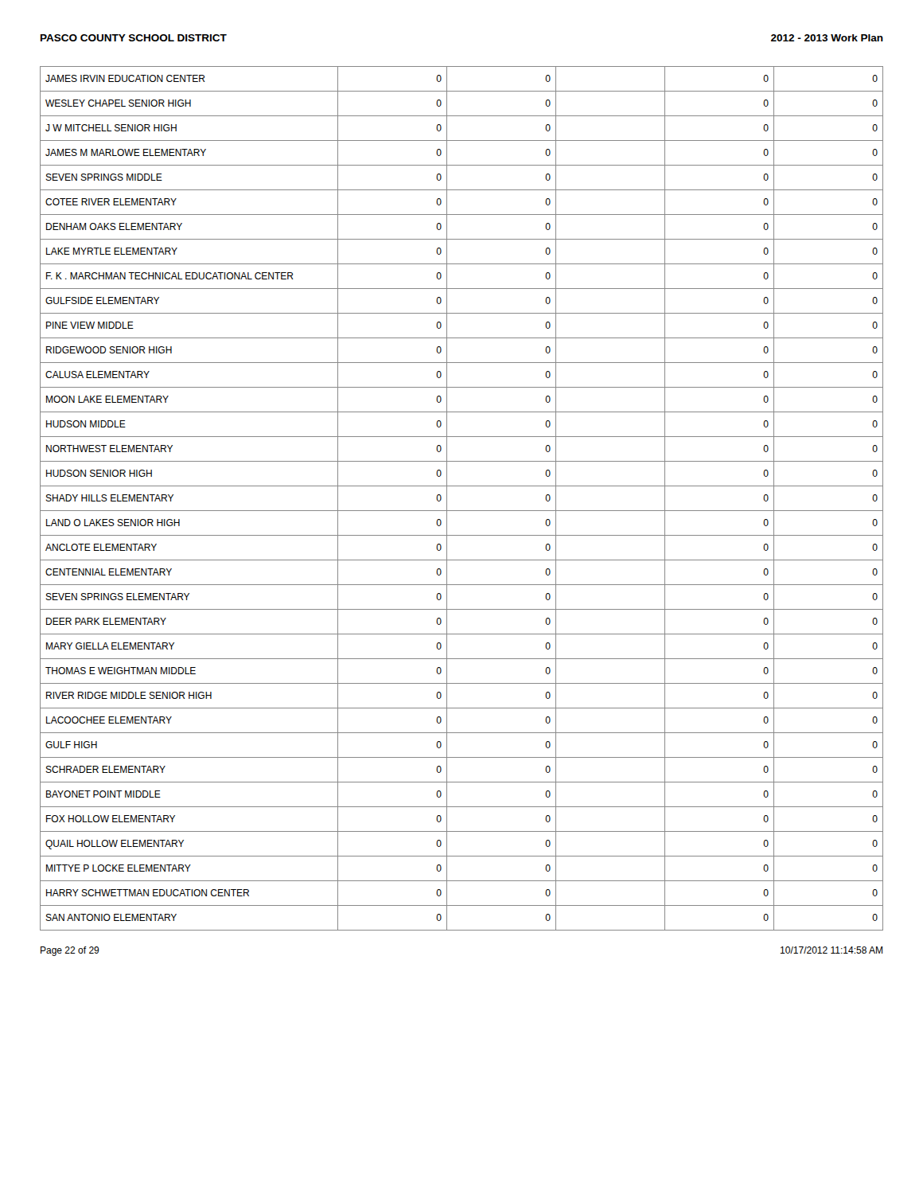PASCO COUNTY SCHOOL DISTRICT
2012 - 2013 Work Plan
| JAMES IRVIN EDUCATION CENTER | 0 | 0 | | 0 | 0 |
| WESLEY CHAPEL SENIOR HIGH | 0 | 0 | | 0 | 0 |
| J W MITCHELL SENIOR HIGH | 0 | 0 | | 0 | 0 |
| JAMES M MARLOWE ELEMENTARY | 0 | 0 | | 0 | 0 |
| SEVEN SPRINGS MIDDLE | 0 | 0 | | 0 | 0 |
| COTEE RIVER ELEMENTARY | 0 | 0 | | 0 | 0 |
| DENHAM OAKS ELEMENTARY | 0 | 0 | | 0 | 0 |
| LAKE MYRTLE ELEMENTARY | 0 | 0 | | 0 | 0 |
| F. K . MARCHMAN TECHNICAL EDUCATIONAL CENTER | 0 | 0 | | 0 | 0 |
| GULFSIDE ELEMENTARY | 0 | 0 | | 0 | 0 |
| PINE VIEW MIDDLE | 0 | 0 | | 0 | 0 |
| RIDGEWOOD SENIOR HIGH | 0 | 0 | | 0 | 0 |
| CALUSA ELEMENTARY | 0 | 0 | | 0 | 0 |
| MOON LAKE ELEMENTARY | 0 | 0 | | 0 | 0 |
| HUDSON MIDDLE | 0 | 0 | | 0 | 0 |
| NORTHWEST ELEMENTARY | 0 | 0 | | 0 | 0 |
| HUDSON SENIOR HIGH | 0 | 0 | | 0 | 0 |
| SHADY HILLS ELEMENTARY | 0 | 0 | | 0 | 0 |
| LAND O LAKES SENIOR HIGH | 0 | 0 | | 0 | 0 |
| ANCLOTE ELEMENTARY | 0 | 0 | | 0 | 0 |
| CENTENNIAL ELEMENTARY | 0 | 0 | | 0 | 0 |
| SEVEN SPRINGS ELEMENTARY | 0 | 0 | | 0 | 0 |
| DEER PARK ELEMENTARY | 0 | 0 | | 0 | 0 |
| MARY GIELLA ELEMENTARY | 0 | 0 | | 0 | 0 |
| THOMAS E WEIGHTMAN MIDDLE | 0 | 0 | | 0 | 0 |
| RIVER RIDGE MIDDLE SENIOR HIGH | 0 | 0 | | 0 | 0 |
| LACOOCHEE ELEMENTARY | 0 | 0 | | 0 | 0 |
| GULF HIGH | 0 | 0 | | 0 | 0 |
| SCHRADER ELEMENTARY | 0 | 0 | | 0 | 0 |
| BAYONET POINT MIDDLE | 0 | 0 | | 0 | 0 |
| FOX HOLLOW ELEMENTARY | 0 | 0 | | 0 | 0 |
| QUAIL HOLLOW ELEMENTARY | 0 | 0 | | 0 | 0 |
| MITTYE P LOCKE ELEMENTARY | 0 | 0 | | 0 | 0 |
| HARRY SCHWETTMAN EDUCATION CENTER | 0 | 0 | | 0 | 0 |
| SAN ANTONIO ELEMENTARY | 0 | 0 | | 0 | 0 |
Page 22 of 29
10/17/2012 11:14:58 AM